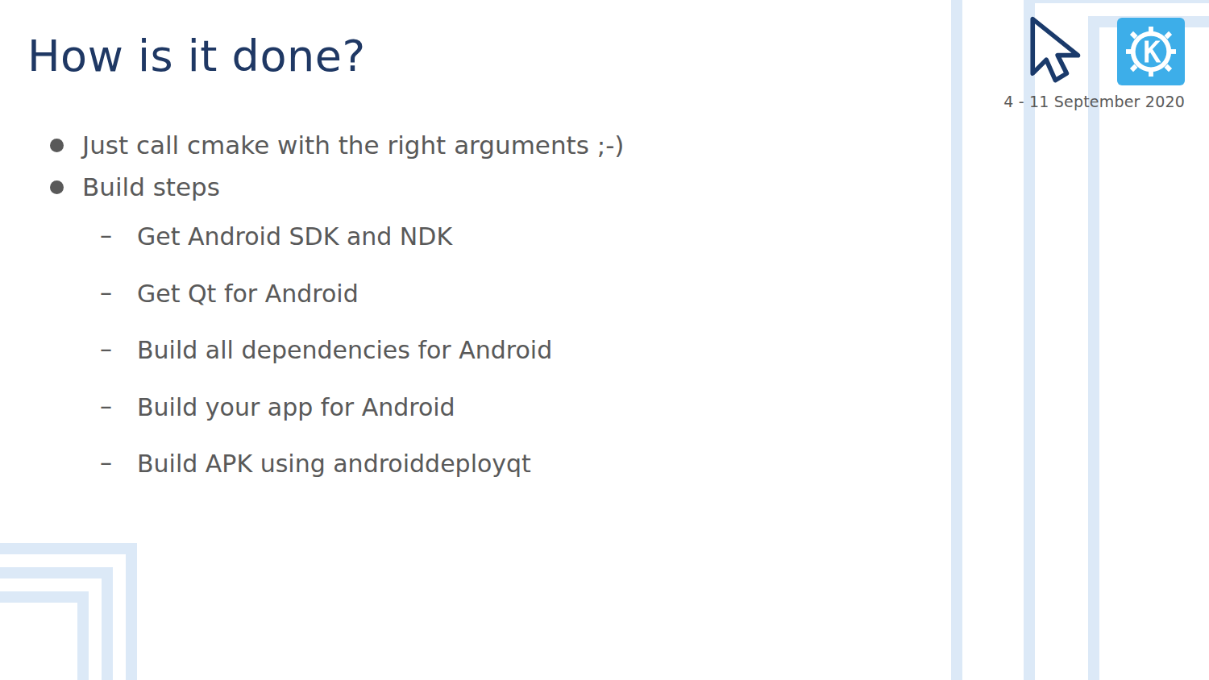4 - 11 September 2020
How is it done?
Just call cmake with the right arguments ;-)
Build steps
Get Android SDK and NDK
Get Qt for Android
Build all dependencies for Android
Build your app for Android
Build APK using androiddeployqt